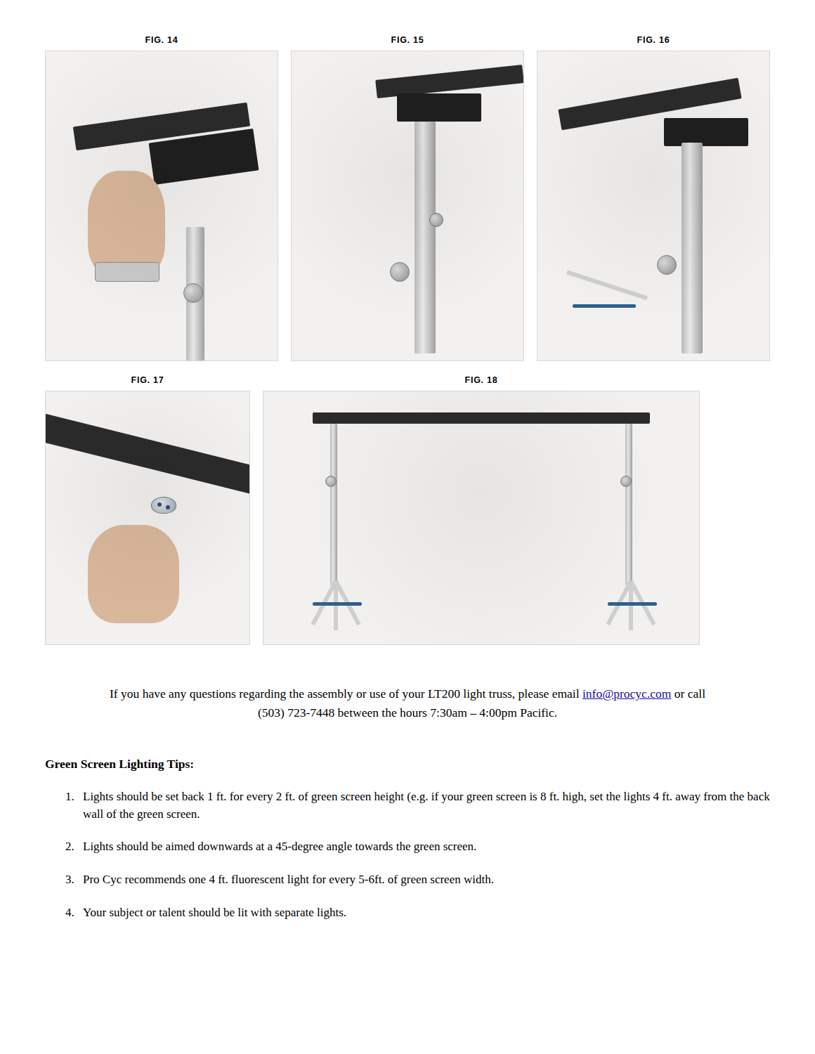FIG. 14
FIG. 15
FIG. 16
FIG. 17
FIG. 18
If you have any questions regarding the assembly or use of your LT200 light truss, please email info@procyc.com or call (503) 723-7448 between the hours 7:30am – 4:00pm Pacific.
Green Screen Lighting Tips:
Lights should be set back 1 ft. for every 2 ft. of green screen height (e.g. if your green screen is 8 ft. high, set the lights 4 ft. away from the back wall of the green screen.
Lights should be aimed downwards at a 45-degree angle towards the green screen.
Pro Cyc recommends one 4 ft. fluorescent light for every 5-6ft. of green screen width.
Your subject or talent should be lit with separate lights.